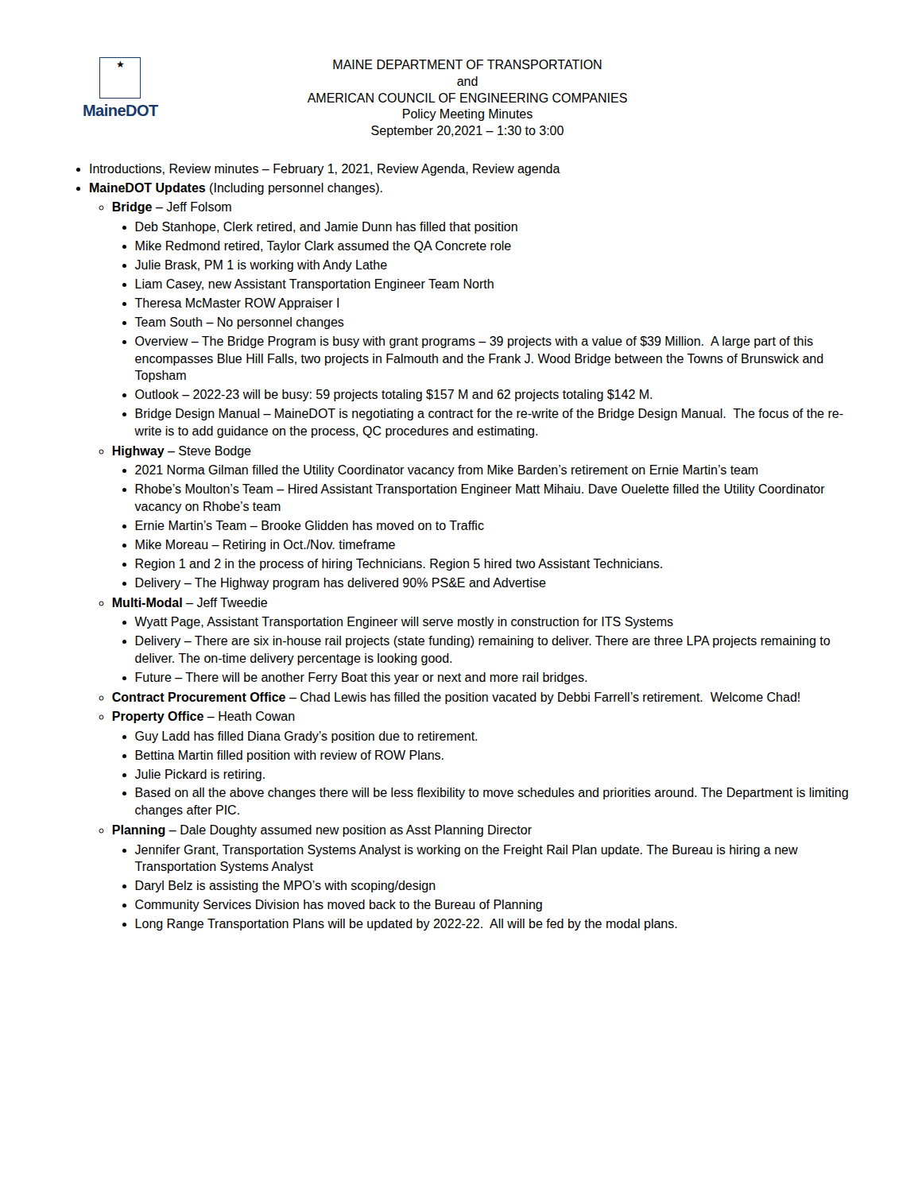★
MaineDOT
MAINE DEPARTMENT OF TRANSPORTATION
and
AMERICAN COUNCIL OF ENGINEERING COMPANIES
Policy Meeting Minutes
September 20,2021 – 1:30 to 3:00
Introductions, Review minutes – February 1, 2021, Review Agenda, Review agenda
MaineDOT Updates (Including personnel changes).
Bridge – Jeff Folsom
Deb Stanhope, Clerk retired, and Jamie Dunn has filled that position
Mike Redmond retired, Taylor Clark assumed the QA Concrete role
Julie Brask, PM 1 is working with Andy Lathe
Liam Casey, new Assistant Transportation Engineer Team North
Theresa McMaster ROW Appraiser I
Team South – No personnel changes
Overview – The Bridge Program is busy with grant programs – 39 projects with a value of $39 Million. A large part of this encompasses Blue Hill Falls, two projects in Falmouth and the Frank J. Wood Bridge between the Towns of Brunswick and Topsham
Outlook – 2022-23 will be busy: 59 projects totaling $157 M and 62 projects totaling $142 M.
Bridge Design Manual – MaineDOT is negotiating a contract for the re-write of the Bridge Design Manual. The focus of the re-write is to add guidance on the process, QC procedures and estimating.
Highway – Steve Bodge
2021 Norma Gilman filled the Utility Coordinator vacancy from Mike Barden’s retirement on Ernie Martin’s team
Rhobe’s Moulton’s Team – Hired Assistant Transportation Engineer Matt Mihaiu. Dave Ouelette filled the Utility Coordinator vacancy on Rhobe’s team
Ernie Martin’s Team – Brooke Glidden has moved on to Traffic
Mike Moreau – Retiring in Oct./Nov. timeframe
Region 1 and 2 in the process of hiring Technicians. Region 5 hired two Assistant Technicians.
Delivery – The Highway program has delivered 90% PS&E and Advertise
Multi-Modal – Jeff Tweedie
Wyatt Page, Assistant Transportation Engineer will serve mostly in construction for ITS Systems
Delivery – There are six in-house rail projects (state funding) remaining to deliver. There are three LPA projects remaining to deliver. The on-time delivery percentage is looking good.
Future – There will be another Ferry Boat this year or next and more rail bridges.
Contract Procurement Office – Chad Lewis has filled the position vacated by Debbi Farrell’s retirement. Welcome Chad!
Property Office – Heath Cowan
Guy Ladd has filled Diana Grady’s position due to retirement.
Bettina Martin filled position with review of ROW Plans.
Julie Pickard is retiring.
Based on all the above changes there will be less flexibility to move schedules and priorities around. The Department is limiting changes after PIC.
Planning – Dale Doughty assumed new position as Asst Planning Director
Jennifer Grant, Transportation Systems Analyst is working on the Freight Rail Plan update. The Bureau is hiring a new Transportation Systems Analyst
Daryl Belz is assisting the MPO’s with scoping/design
Community Services Division has moved back to the Bureau of Planning
Long Range Transportation Plans will be updated by 2022-22. All will be fed by the modal plans.